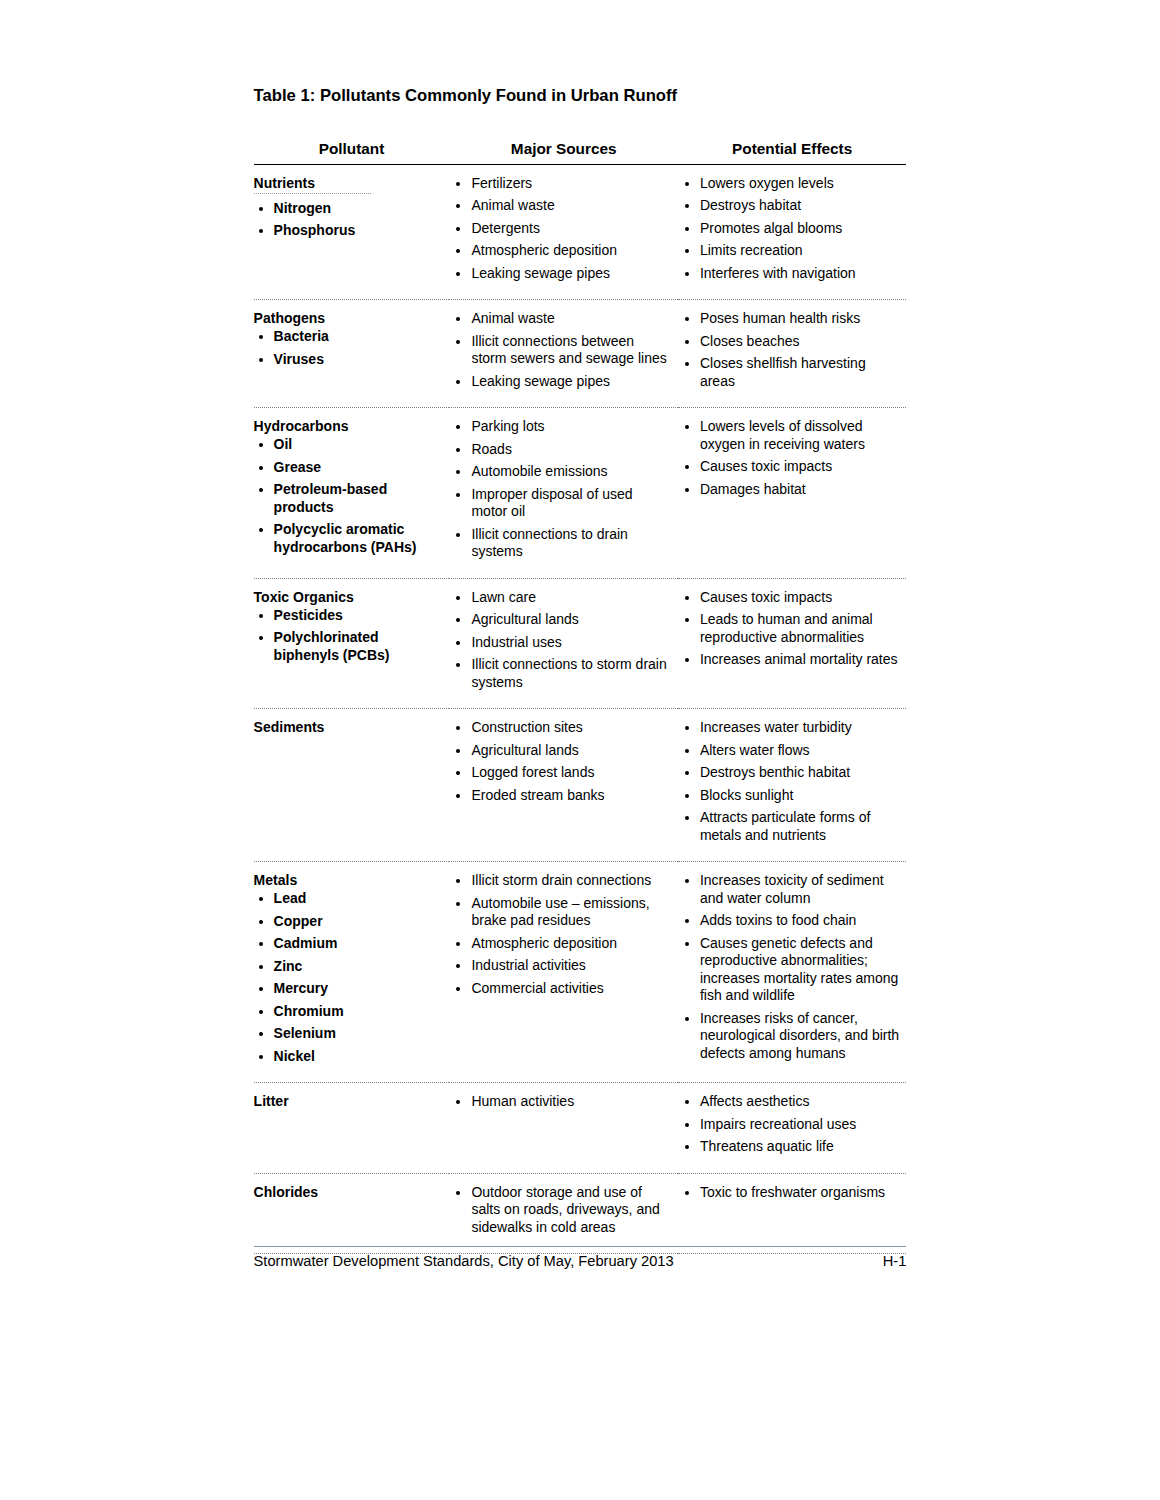Table 1: Pollutants Commonly Found in Urban Runoff
| Pollutant | Major Sources | Potential Effects |
| --- | --- | --- |
| Nutrients Nitrogen Phosphorus | Fertilizers Animal waste Detergents Atmospheric deposition Leaking sewage pipes | Lowers oxygen levels Destroys habitat Promotes algal blooms Limits recreation Interferes with navigation |
| Pathogens Bacteria Viruses | Animal waste Illicit connections between storm sewers and sewage lines Leaking sewage pipes | Poses human health risks Closes beaches Closes shellfish harvesting areas |
| Hydrocarbons Oil Grease Petroleum-based products Polycyclic aromatic hydrocarbons (PAHs) | Parking lots Roads Automobile emissions Improper disposal of used motor oil Illicit connections to drain systems | Lowers levels of dissolved oxygen in receiving waters Causes toxic impacts Damages habitat |
| Toxic Organics Pesticides Polychlorinated biphenyls (PCBs) | Lawn care Agricultural lands Industrial uses Illicit connections to storm drain systems | Causes toxic impacts Leads to human and animal reproductive abnormalities Increases animal mortality rates |
| Sediments | Construction sites Agricultural lands Logged forest lands Eroded stream banks | Increases water turbidity Alters water flows Destroys benthic habitat Blocks sunlight Attracts particulate forms of metals and nutrients |
| Metals Lead Copper Cadmium Zinc Mercury Chromium Selenium Nickel | Illicit storm drain connections Automobile use – emissions, brake pad residues Atmospheric deposition Industrial activities Commercial activities | Increases toxicity of sediment and water column Adds toxins to food chain Causes genetic defects and reproductive abnormalities; increases mortality rates among fish and wildlife Increases risks of cancer, neurological disorders, and birth defects among humans |
| Litter | Human activities | Affects aesthetics Impairs recreational uses Threatens aquatic life |
| Chlorides | Outdoor storage and use of salts on roads, driveways, and sidewalks in cold areas | Toxic to freshwater organisms |
Stormwater Development Standards, City of May, February 2013
H-1